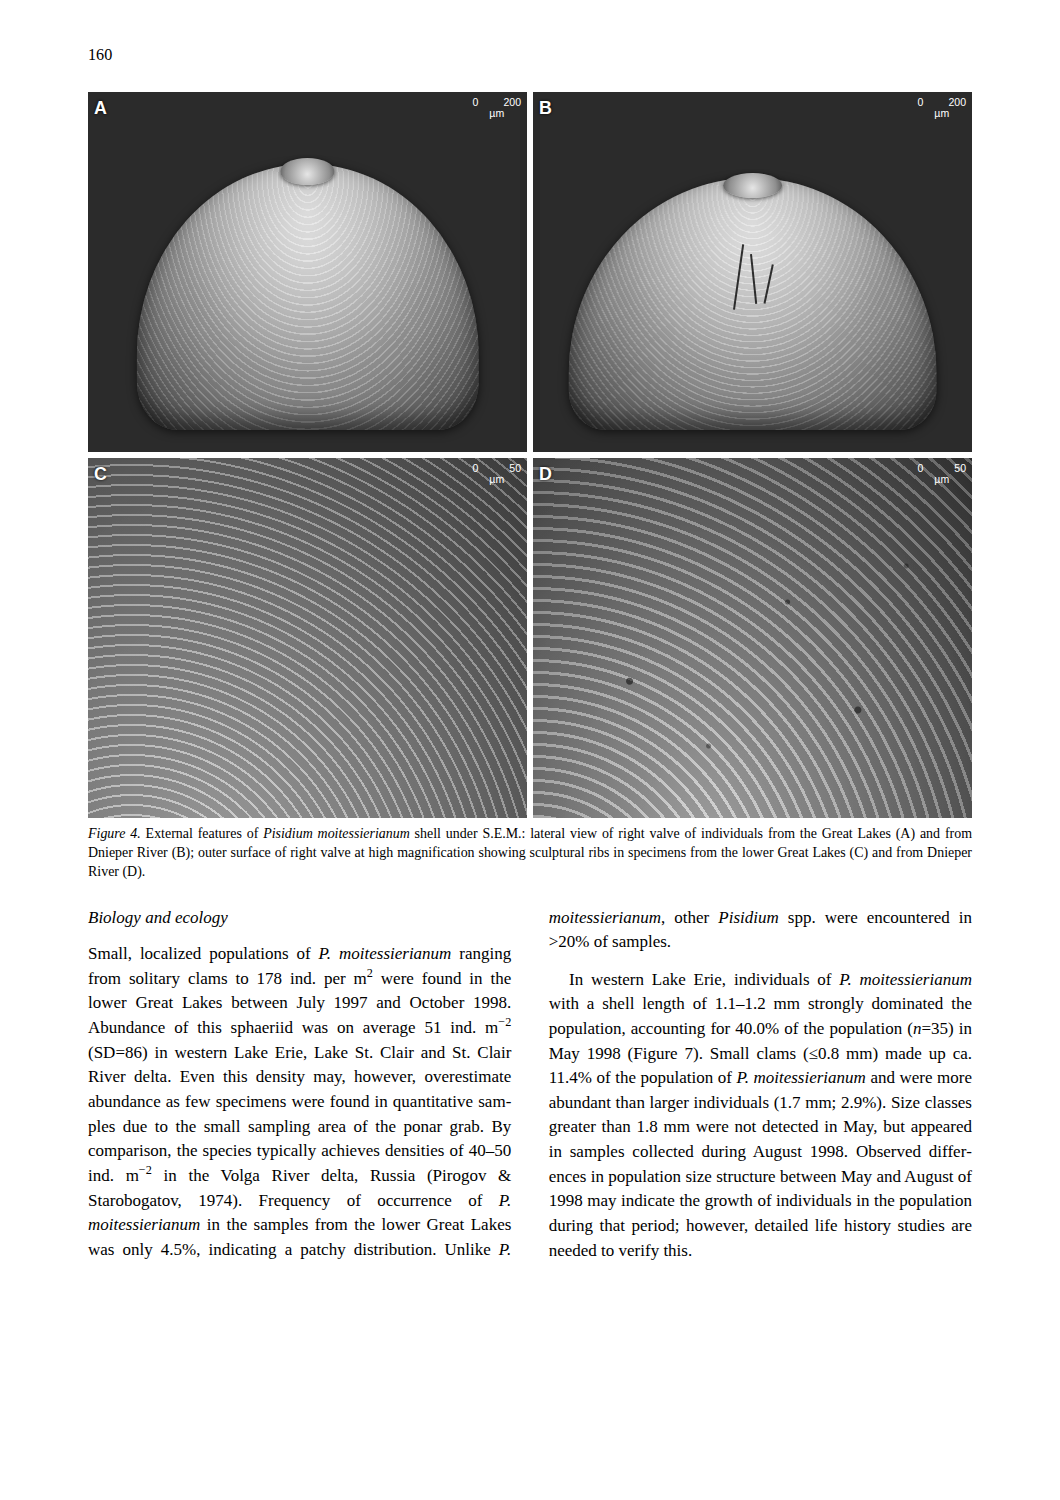160
A 0200 µm
B 0200 µm
C 050 µm
D 050 µm
Figure 4. External features of Pisidium moitessierianum shell under S.E.M.: lateral view of right valve of individuals from the Great Lakes (A) and from Dnieper River (B); outer surface of right valve at high magnification showing sculptural ribs in specimens from the lower Great Lakes (C) and from Dnieper River (D).
Biology and ecology
Small, localized populations of P. moitessierianum ranging from solitary clams to 178 ind. per m2 were found in the lower Great Lakes between July 1997 and October 1998. Abundance of this sphaeriid was on average 51 ind. m−2 (SD=86) in western Lake Erie, Lake St. Clair and St. Clair River delta. Even this density may, however, overestimate abundance as few specimens were found in quantitative samples due to the small sampling area of the ponar grab. By comparison, the species typically achieves densities of 40–50 ind. m−2 in the Volga River delta, Russia (Pirogov & Starobogatov, 1974). Frequency of occurrence of P. moitessierianum in the samples from the lower Great Lakes was only 4.5%, indicating a patchy distribution. Unlike P. moitessierianum, other Pisidium spp. were encountered in >20% of samples.
In western Lake Erie, individuals of P. moitessierianum with a shell length of 1.1–1.2 mm strongly dominated the population, accounting for 40.0% of the population (n=35) in May 1998 (Figure 7). Small clams (≤0.8 mm) made up ca. 11.4% of the population of P. moitessierianum and were more abundant than larger individuals (1.7 mm; 2.9%). Size classes greater than 1.8 mm were not detected in May, but appeared in samples collected during August 1998. Observed differences in population size structure between May and August of 1998 may indicate the growth of individuals in the population during that period; however, detailed life history studies are needed to verify this.